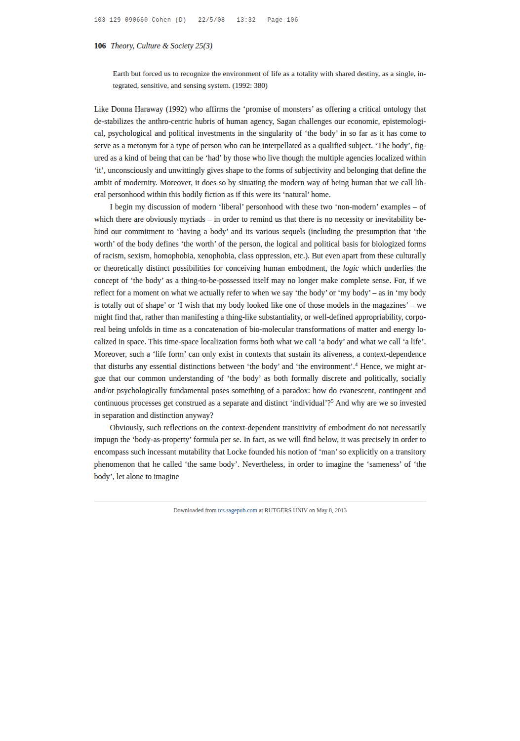103–129 090660 Cohen (D) 22/5/08 13:32 Page 106
106 Theory, Culture & Society 25(3)
Earth but forced us to recognize the environment of life as a totality with shared destiny, as a single, integrated, sensitive, and sensing system. (1992: 380)
Like Donna Haraway (1992) who affirms the ‘promise of monsters’ as offering a critical ontology that de-stabilizes the anthro-centric hubris of human agency, Sagan challenges our economic, epistemological, psychological and political investments in the singularity of ‘the body’ in so far as it has come to serve as a metonym for a type of person who can be interpellated as a qualified subject. ‘The body’, figured as a kind of being that can be ‘had’ by those who live though the multiple agencies localized within ‘it’, unconsciously and unwittingly gives shape to the forms of subjectivity and belonging that define the ambit of modernity. Moreover, it does so by situating the modern way of being human that we call liberal personhood within this bodily fiction as if this were its ‘natural’ home.
I begin my discussion of modern ‘liberal’ personhood with these two ‘non-modern’ examples – of which there are obviously myriads – in order to remind us that there is no necessity or inevitability behind our commitment to ‘having a body’ and its various sequels (including the presumption that ‘the worth’ of the body defines ‘the worth’ of the person, the logical and political basis for biologized forms of racism, sexism, homophobia, xenophobia, class oppression, etc.). But even apart from these culturally or theoretically distinct possibilities for conceiving human embodment, the logic which underlies the concept of ‘the body’ as a thing-to-be-possessed itself may no longer make complete sense. For, if we reflect for a moment on what we actually refer to when we say ‘the body’ or ‘my body’ – as in ‘my body is totally out of shape’ or ‘I wish that my body looked like one of those models in the magazines’ – we might find that, rather than manifesting a thing-like substantiality, or well-defined appropriability, corporeal being unfolds in time as a concatenation of bio-molecular transformations of matter and energy localized in space. This time-space localization forms both what we call ‘a body’ and what we call ‘a life’. Moreover, such a ‘life form’ can only exist in contexts that sustain its aliveness, a context-dependence that disturbs any essential distinctions between ‘the body’ and ‘the environment’.4 Hence, we might argue that our common understanding of ‘the body’ as both formally discrete and politically, socially and/or psychologically fundamental poses something of a paradox: how do evanescent, contingent and continuous processes get construed as a separate and distinct ‘individual’?5 And why are we so invested in separation and distinction anyway?
Obviously, such reflections on the context-dependent transitivity of embodment do not necessarily impugn the ‘body-as-property’ formula per se. In fact, as we will find below, it was precisely in order to encompass such incessant mutability that Locke founded his notion of ‘man’ so explicitly on a transitory phenomenon that he called ‘the same body’. Nevertheless, in order to imagine the ‘sameness’ of ‘the body’, let alone to imagine
Downloaded from tcs.sagepub.com at RUTGERS UNIV on May 8, 2013